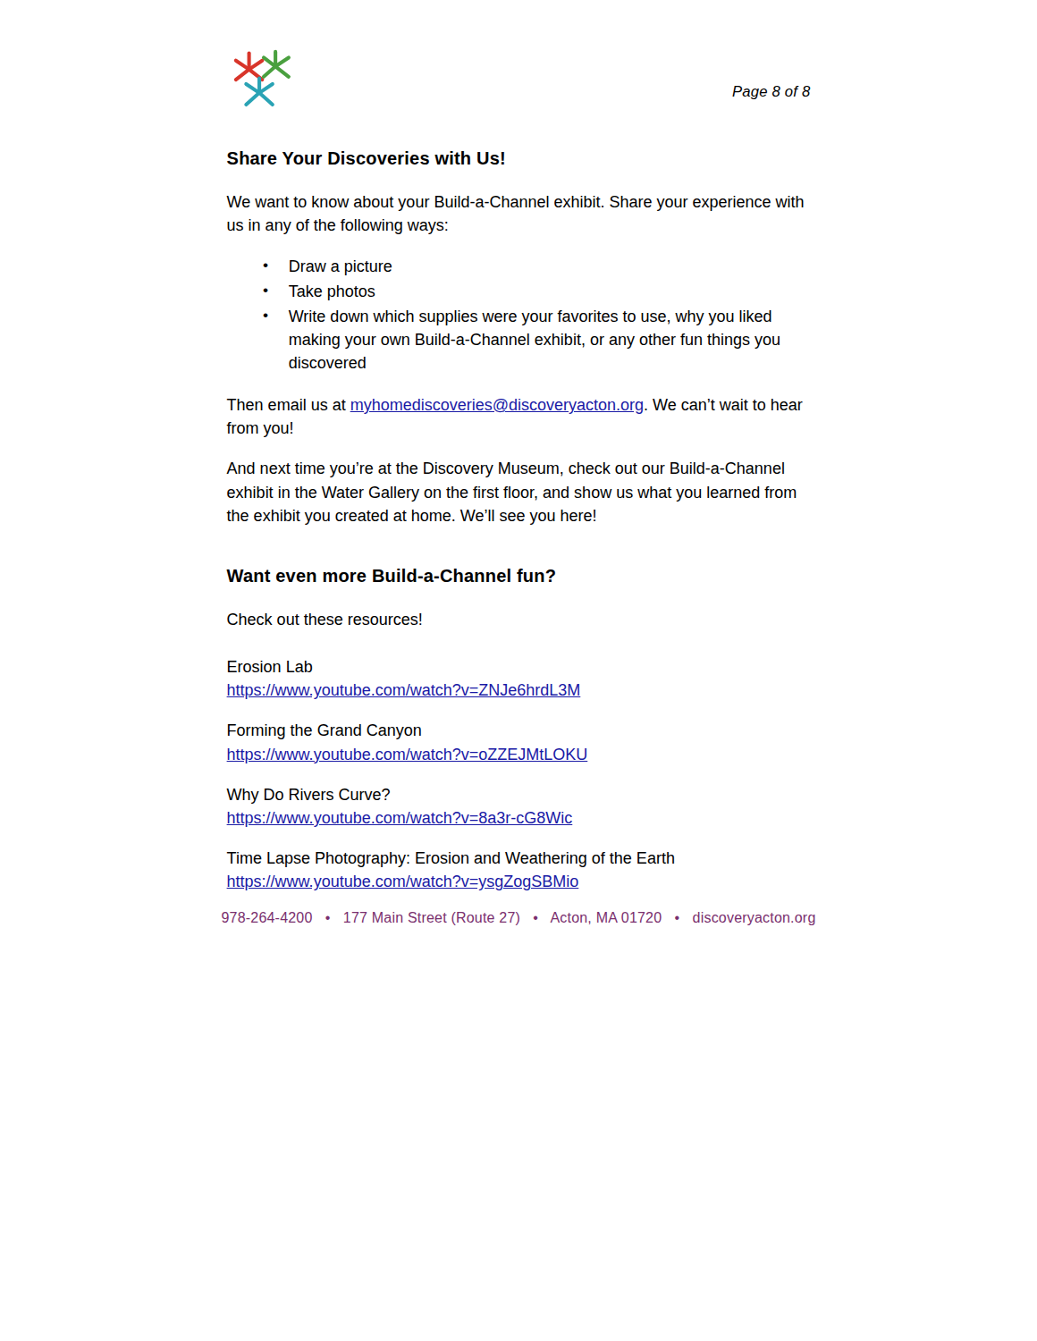Page 8 of 8
Share Your Discoveries with Us!
We want to know about your Build-a-Channel exhibit. Share your experience with us in any of the following ways:
Draw a picture
Take photos
Write down which supplies were your favorites to use, why you liked making your own Build-a-Channel exhibit, or any other fun things you discovered
Then email us at myhomediscoveries@discoveryacton.org. We can’t wait to hear from you!
And next time you’re at the Discovery Museum, check out our Build-a-Channel exhibit in the Water Gallery on the first floor, and show us what you learned from the exhibit you created at home. We’ll see you here!
Want even more Build-a-Channel fun?
Check out these resources!
Erosion Lab
https://www.youtube.com/watch?v=ZNJe6hrdL3M
Forming the Grand Canyon
https://www.youtube.com/watch?v=oZZEJMtLOKU
Why Do Rivers Curve?
https://www.youtube.com/watch?v=8a3r-cG8Wic
Time Lapse Photography: Erosion and Weathering of the Earth
https://www.youtube.com/watch?v=ysgZogSBMio
978-264-4200 • 177 Main Street (Route 27) • Acton, MA 01720 • discoveryacton.org